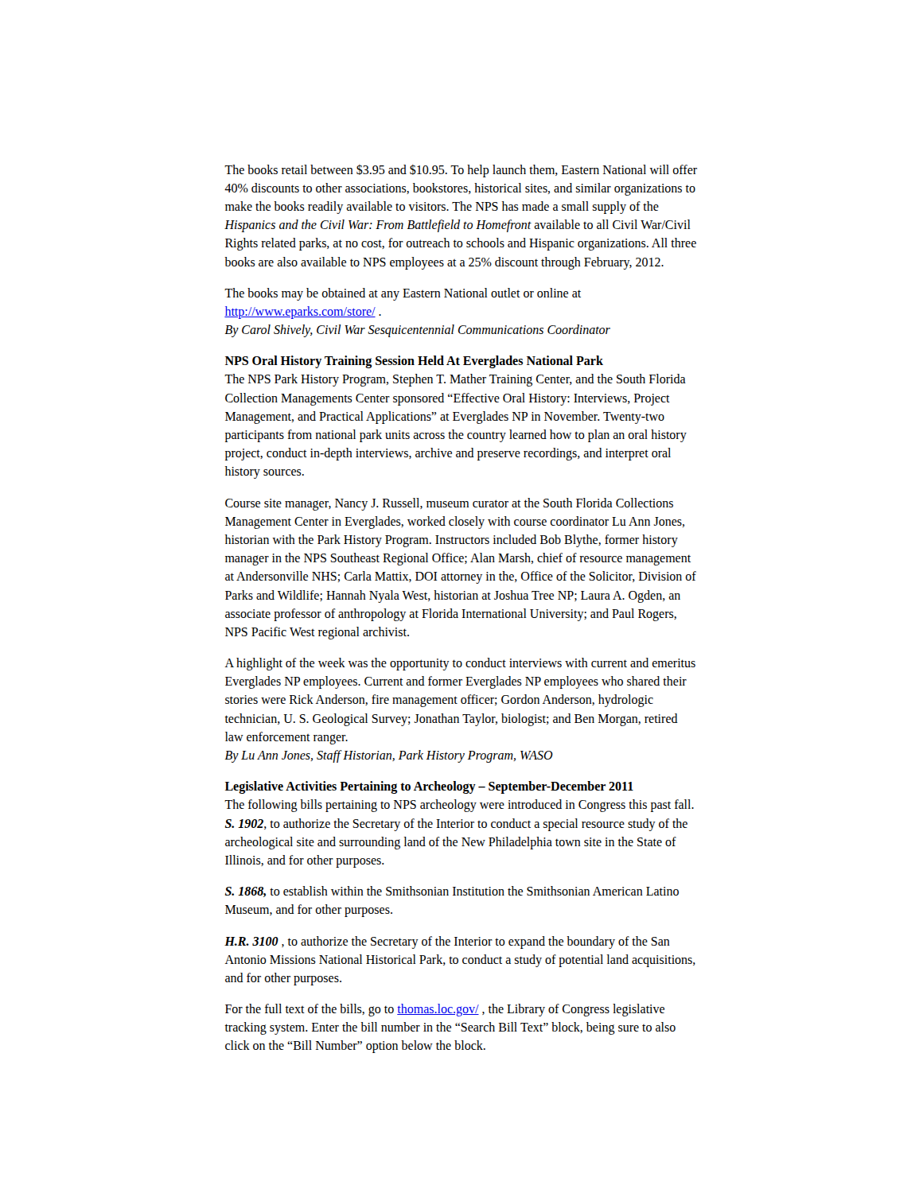The books retail between $3.95 and $10.95. To help launch them, Eastern National will offer 40% discounts to other associations, bookstores, historical sites, and similar organizations to make the books readily available to visitors. The NPS has made a small supply of the Hispanics and the Civil War: From Battlefield to Homefront available to all Civil War/Civil Rights related parks, at no cost, for outreach to schools and Hispanic organizations. All three books are also available to NPS employees at a 25% discount through February, 2012.
The books may be obtained at any Eastern National outlet or online at http://www.eparks.com/store/ .
By Carol Shively, Civil War Sesquicentennial Communications Coordinator
NPS Oral History Training Session Held At Everglades National Park
The NPS Park History Program, Stephen T. Mather Training Center, and the South Florida Collection Managements Center sponsored “Effective Oral History: Interviews, Project Management, and Practical Applications” at Everglades NP in November. Twenty-two participants from national park units across the country learned how to plan an oral history project, conduct in-depth interviews, archive and preserve recordings, and interpret oral history sources.
Course site manager, Nancy J. Russell, museum curator at the South Florida Collections Management Center in Everglades, worked closely with course coordinator Lu Ann Jones, historian with the Park History Program. Instructors included Bob Blythe, former history manager in the NPS Southeast Regional Office; Alan Marsh, chief of resource management at Andersonville NHS; Carla Mattix, DOI attorney in the, Office of the Solicitor, Division of Parks and Wildlife; Hannah Nyala West, historian at Joshua Tree NP; Laura A. Ogden, an associate professor of anthropology at Florida International University; and Paul Rogers, NPS Pacific West regional archivist.
A highlight of the week was the opportunity to conduct interviews with current and emeritus Everglades NP employees. Current and former Everglades NP employees who shared their stories were Rick Anderson, fire management officer; Gordon Anderson, hydrologic technician, U. S. Geological Survey; Jonathan Taylor, biologist; and Ben Morgan, retired law enforcement ranger.
By Lu Ann Jones, Staff Historian, Park History Program, WASO
Legislative Activities Pertaining to Archeology – September-December 2011
The following bills pertaining to NPS archeology were introduced in Congress this past fall.
S. 1902, to authorize the Secretary of the Interior to conduct a special resource study of the archeological site and surrounding land of the New Philadelphia town site in the State of Illinois, and for other purposes.
S. 1868, to establish within the Smithsonian Institution the Smithsonian American Latino Museum, and for other purposes.
H.R. 3100 , to authorize the Secretary of the Interior to expand the boundary of the San Antonio Missions National Historical Park, to conduct a study of potential land acquisitions, and for other purposes.
For the full text of the bills, go to thomas.loc.gov/ , the Library of Congress legislative tracking system. Enter the bill number in the “Search Bill Text” block, being sure to also click on the “Bill Number” option below the block.